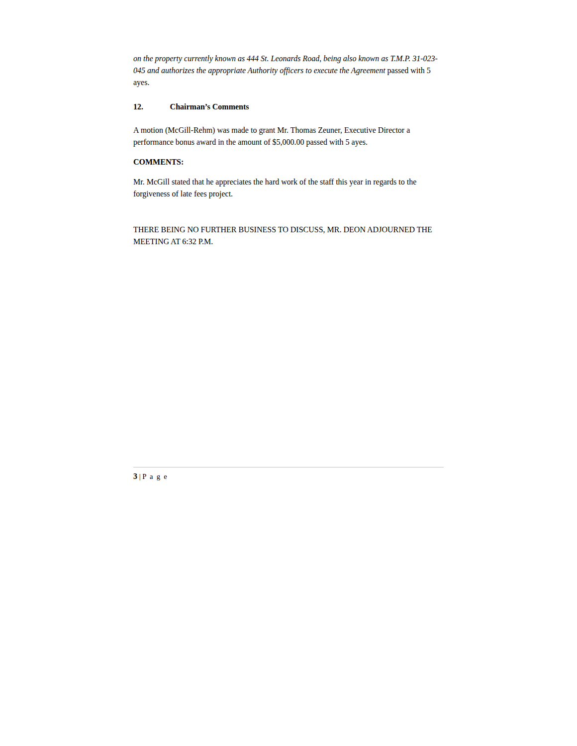on the property currently known as 444 St. Leonards Road, being also known as T.M.P. 31-023-045 and authorizes the appropriate Authority officers to execute the Agreement passed with 5 ayes.
12. Chairman’s Comments
A motion (McGill-Rehm) was made to grant Mr. Thomas Zeuner, Executive Director a performance bonus award in the amount of $5,000.00 passed with 5 ayes.
COMMENTS:
Mr. McGill stated that he appreciates the hard work of the staff this year in regards to the forgiveness of late fees project.
THERE BEING NO FURTHER BUSINESS TO DISCUSS, MR. DEON ADJOURNED THE MEETING AT 6:32 P.M.
3 | P a g e